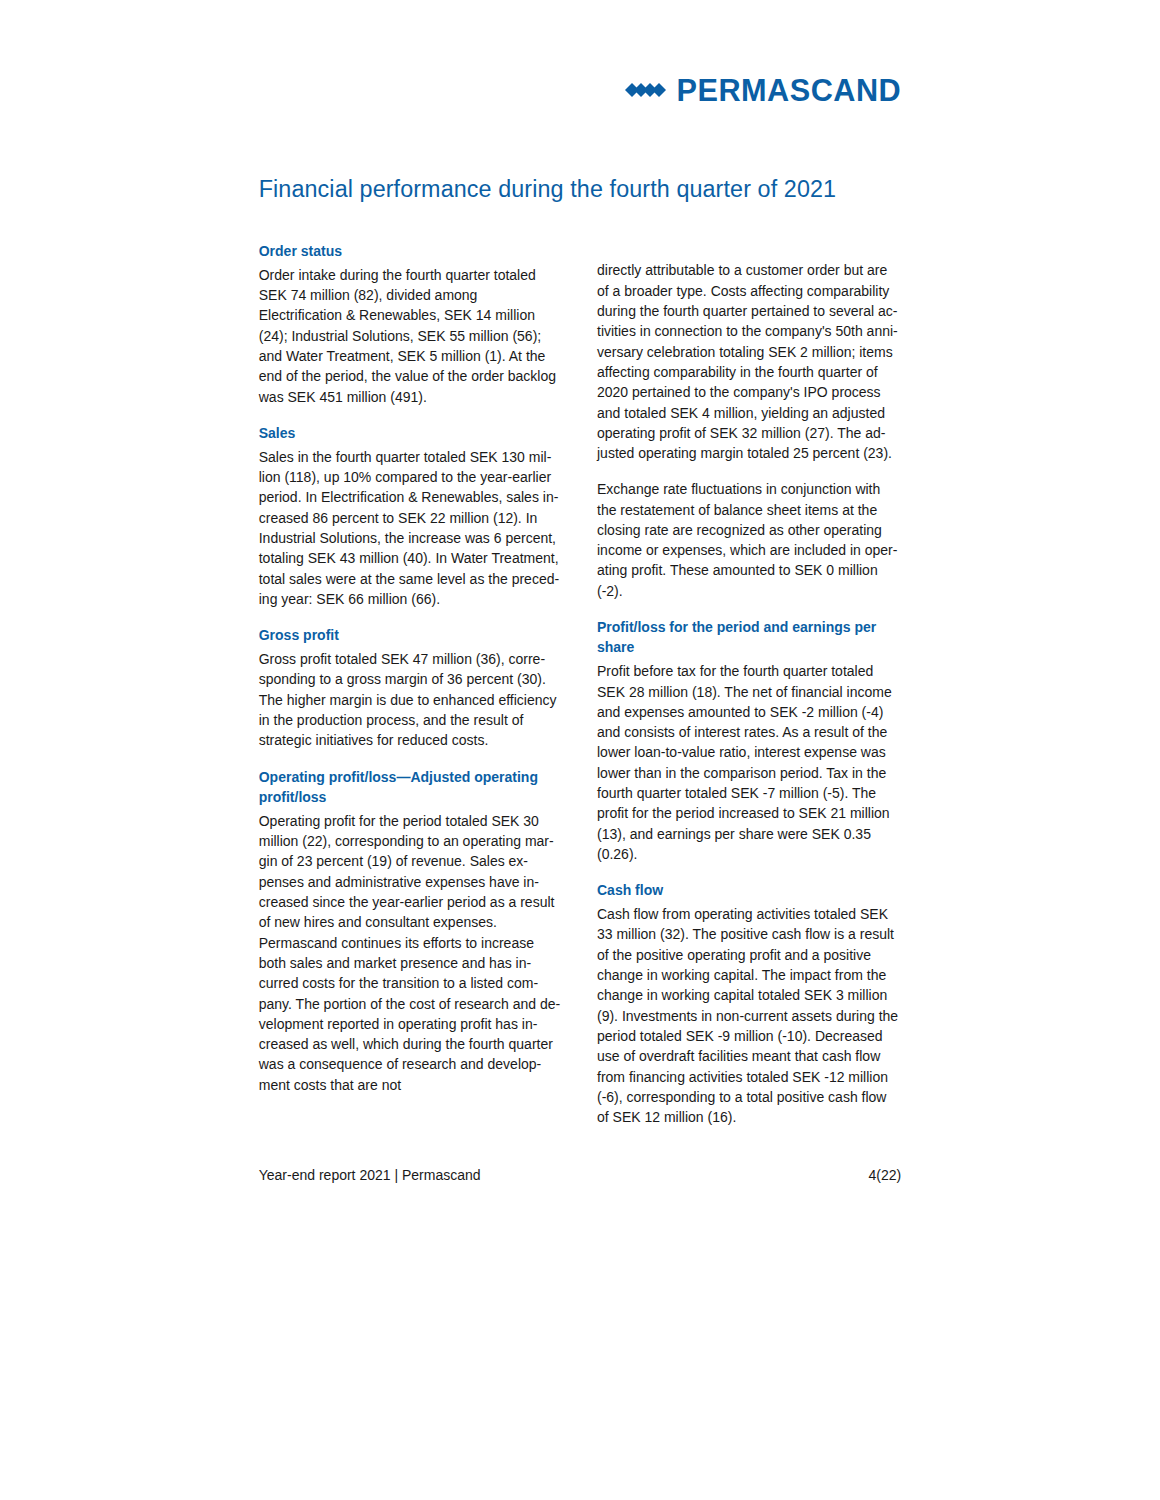PERMASCAND
Financial performance during the fourth quarter of 2021
Order status
Order intake during the fourth quarter totaled SEK 74 million (82), divided among Electrification & Renewables, SEK 14 million (24); Industrial Solutions, SEK 55 million (56); and Water Treatment, SEK 5 million (1). At the end of the period, the value of the order backlog was SEK 451 million (491).
Sales
Sales in the fourth quarter totaled SEK 130 million (118), up 10% compared to the year-earlier period. In Electrification & Renewables, sales increased 86 percent to SEK 22 million (12). In Industrial Solutions, the increase was 6 percent, totaling SEK 43 million (40). In Water Treatment, total sales were at the same level as the preceding year: SEK 66 million (66).
Gross profit
Gross profit totaled SEK 47 million (36), corresponding to a gross margin of 36 percent (30). The higher margin is due to enhanced efficiency in the production process, and the result of strategic initiatives for reduced costs.
Operating profit/loss—Adjusted operating profit/loss
Operating profit for the period totaled SEK 30 million (22), corresponding to an operating margin of 23 percent (19) of revenue. Sales expenses and administrative expenses have increased since the year-earlier period as a result of new hires and consultant expenses. Permascand continues its efforts to increase both sales and market presence and has incurred costs for the transition to a listed company. The portion of the cost of research and development reported in operating profit has increased as well, which during the fourth quarter was a consequence of research and development costs that are not
directly attributable to a customer order but are of a broader type. Costs affecting comparability during the fourth quarter pertained to several activities in connection to the company's 50th anniversary celebration totaling SEK 2 million; items affecting comparability in the fourth quarter of 2020 pertained to the company's IPO process and totaled SEK 4 million, yielding an adjusted operating profit of SEK 32 million (27). The adjusted operating margin totaled 25 percent (23).
Exchange rate fluctuations in conjunction with the restatement of balance sheet items at the closing rate are recognized as other operating income or expenses, which are included in operating profit. These amounted to SEK 0 million (-2).
Profit/loss for the period and earnings per share
Profit before tax for the fourth quarter totaled SEK 28 million (18). The net of financial income and expenses amounted to SEK -2 million (-4) and consists of interest rates. As a result of the lower loan-to-value ratio, interest expense was lower than in the comparison period. Tax in the fourth quarter totaled SEK -7 million (-5). The profit for the period increased to SEK 21 million (13), and earnings per share were SEK 0.35 (0.26).
Cash flow
Cash flow from operating activities totaled SEK 33 million (32). The positive cash flow is a result of the positive operating profit and a positive change in working capital. The impact from the change in working capital totaled SEK 3 million (9). Investments in non-current assets during the period totaled SEK -9 million (-10). Decreased use of overdraft facilities meant that cash flow from financing activities totaled SEK -12 million (-6), corresponding to a total positive cash flow of SEK 12 million (16).
Year-end report 2021 | Permascand
4(22)